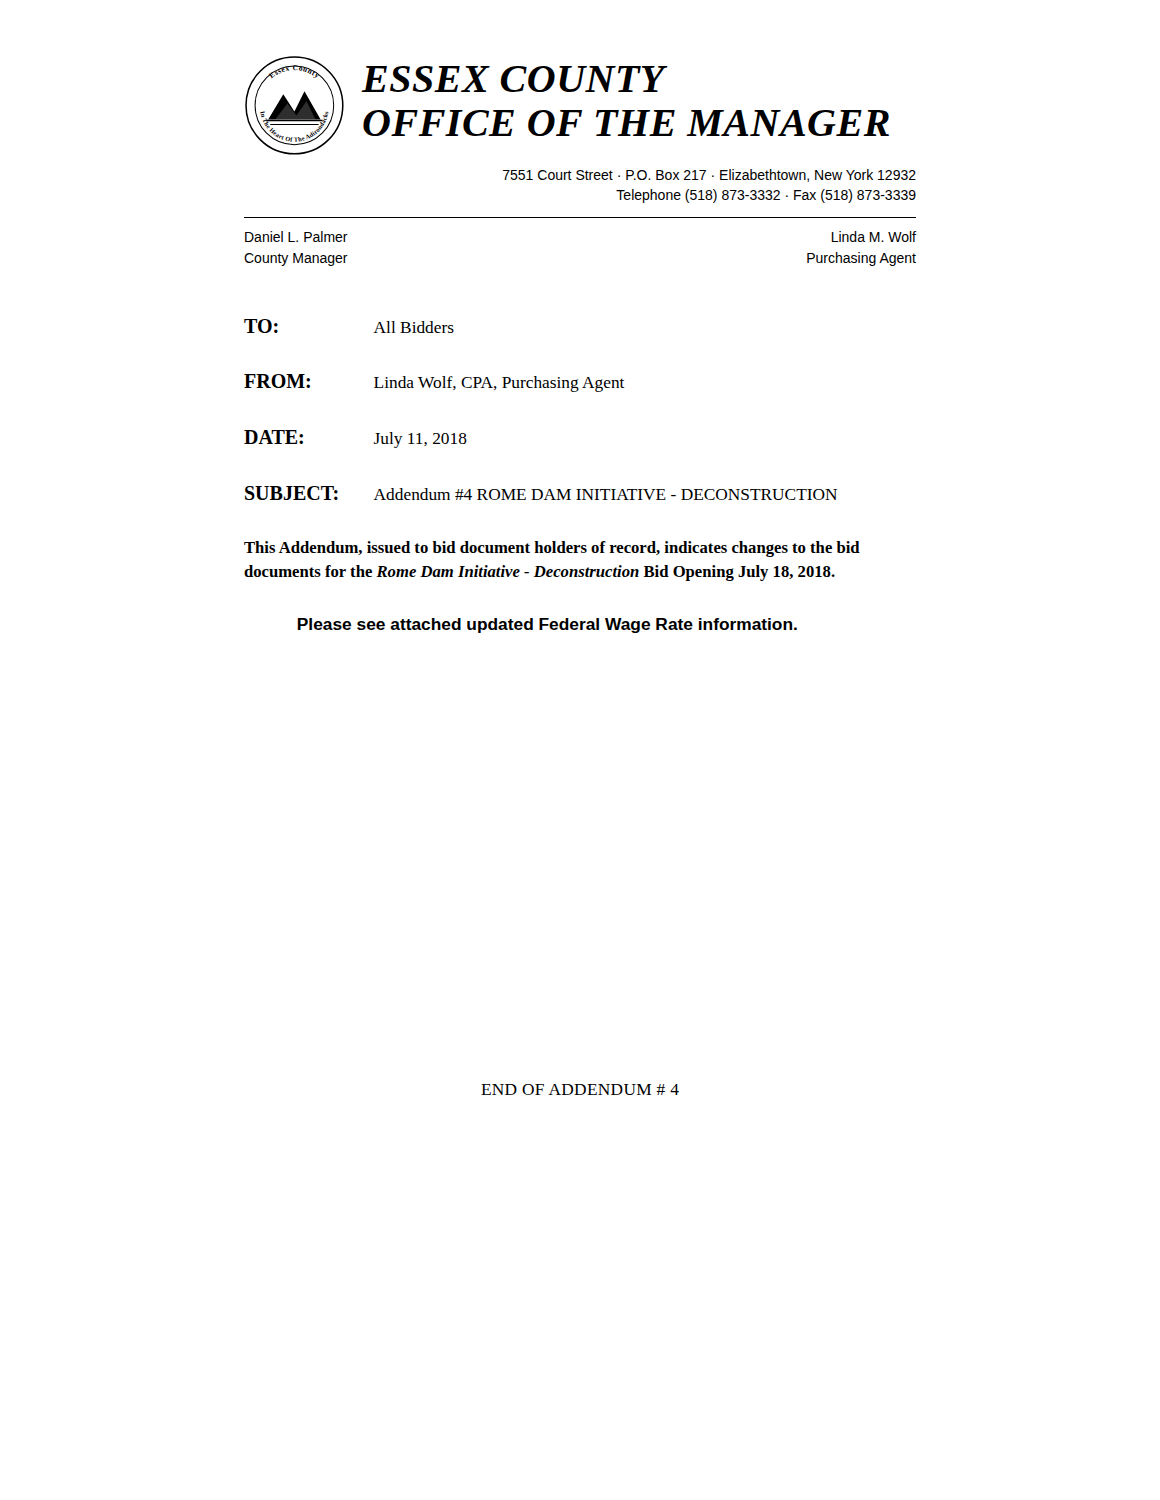Essex County In The Heart Of The Adirondacks
ESSEX COUNTY
OFFICE OF THE MANAGER
7551 Court Street · P.O. Box 217 · Elizabethtown, New York 12932
Telephone (518) 873-3332 · Fax (518) 873-3339
Daniel L. Palmer
County Manager
Linda M. Wolf
Purchasing Agent
TO:
All Bidders
FROM:
Linda Wolf, CPA, Purchasing Agent
DATE:
July 11, 2018
SUBJECT:
Addendum #4 ROME DAM INITIATIVE - DECONSTRUCTION
This Addendum, issued to bid document holders of record, indicates changes to the bid documents for the Rome Dam Initiative - Deconstruction Bid Opening July 18, 2018.
Please see attached updated Federal Wage Rate information.
END OF ADDENDUM # 4